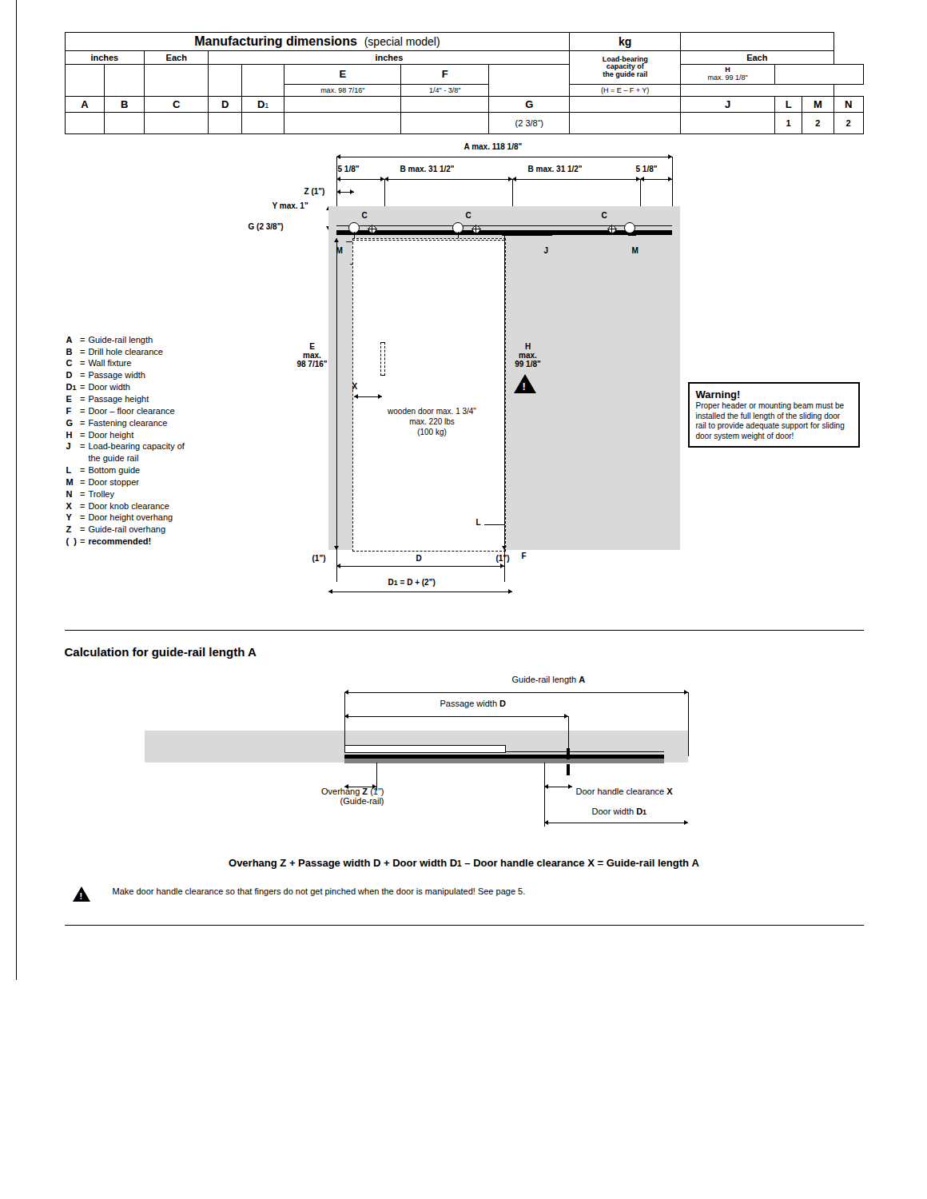| Manufacturing dimensions (special model) | kg | |
| inches | Each | inches | Load-bearing capacity of the guide rail | Each |
| | | | | | E | F | | H max. 99 1/8" | |
| max. 98 7/16" | 1/4" - 3/8" | (H = E – F + Y) | |
| A | B | C | D | D 1 | | | G | | J | L | M | N |
| | | | | | | | (2 3/8“) | | | 1 | 2 | 2 |
| A | = | Guide-rail length |
| B | = | Drill hole clearance |
| C | = | Wall fixture |
| D | = | Passage width |
| D 1 | = | Door width |
| E | = | Passage height |
| F | = | Door – floor clearance |
| G | = | Fastening clearance |
| H | = | Door height |
| J | = | Load-bearing capacity of |
| | | the guide rail |
| L | = | Bottom guide |
| M | = | Door stopper |
| N | = | Trolley |
| X | = | Door knob clearance |
| Y | = | Door height overhang |
| Z | = | Guide-rail overhang |
| ( ) | = | recommended! |
A max. 118 1/8"
5 1/8"
B max. 31 1/2"
B max. 31 1/2"
5 1/8"
Z (1")
Y max. 1"
G (2 3/8")
C
C
C
M
N
J
M
X
wooden door max. 1 3/4"
max. 220 lbs
(100 kg)
E
max.
98 7/16"
H
max.
99 1/8"
!
Warning!
Proper header or mounting beam must be installed the full length of the sliding door rail to provide adequate support for sliding door system weight of door!
L
(1")
D
(1")
F
D1 = D + (2")
Calculation for guide-rail length A
Guide-rail length A
Passage width D
Overhang Z (1")
(Guide-rail)
Door handle clearance X
Door width D1
Overhang Z + Passage width D + Door width D1 – Door handle clearance X = Guide-rail length A
!
Make door handle clearance so that fingers do not get pinched when the door is manipulated! See page 5.